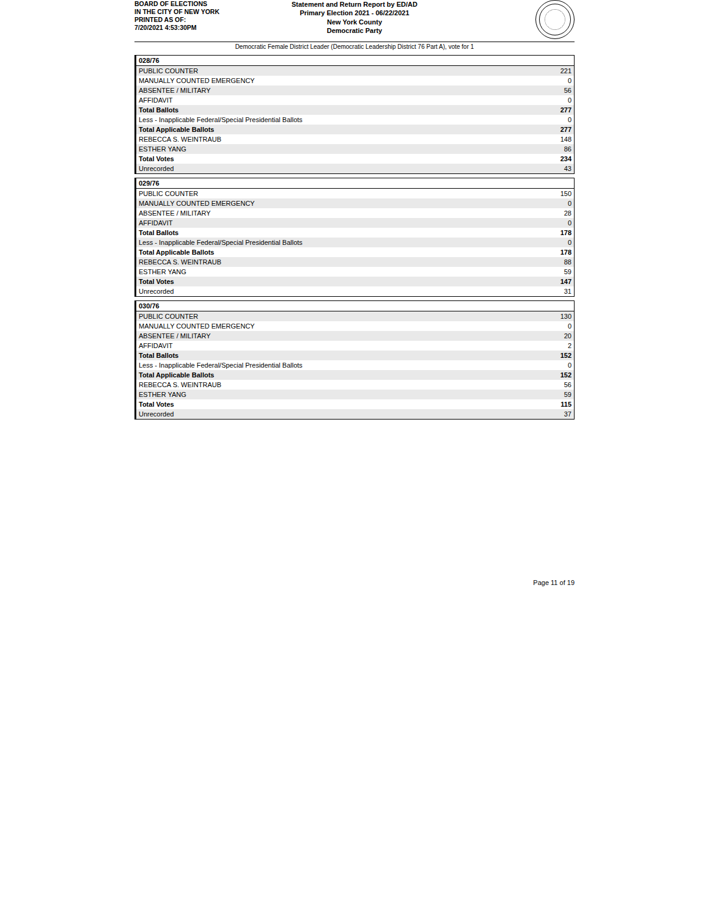BOARD OF ELECTIONS
IN THE CITY OF NEW YORK
PRINTED AS OF:
7/20/2021 4:53:30PM
Statement and Return Report by ED/AD
Primary Election 2021 - 06/22/2021
New York County
Democratic Party
Democratic Female District Leader (Democratic Leadership District 76 Part A), vote for 1
028/76
| PUBLIC COUNTER | 221 |
| MANUALLY COUNTED EMERGENCY | 0 |
| ABSENTEE / MILITARY | 56 |
| AFFIDAVIT | 0 |
| Total Ballots | 277 |
| Less - Inapplicable Federal/Special Presidential Ballots | 0 |
| Total Applicable Ballots | 277 |
| REBECCA S. WEINTRAUB | 148 |
| ESTHER YANG | 86 |
| Total Votes | 234 |
| Unrecorded | 43 |
029/76
| PUBLIC COUNTER | 150 |
| MANUALLY COUNTED EMERGENCY | 0 |
| ABSENTEE / MILITARY | 28 |
| AFFIDAVIT | 0 |
| Total Ballots | 178 |
| Less - Inapplicable Federal/Special Presidential Ballots | 0 |
| Total Applicable Ballots | 178 |
| REBECCA S. WEINTRAUB | 88 |
| ESTHER YANG | 59 |
| Total Votes | 147 |
| Unrecorded | 31 |
030/76
| PUBLIC COUNTER | 130 |
| MANUALLY COUNTED EMERGENCY | 0 |
| ABSENTEE / MILITARY | 20 |
| AFFIDAVIT | 2 |
| Total Ballots | 152 |
| Less - Inapplicable Federal/Special Presidential Ballots | 0 |
| Total Applicable Ballots | 152 |
| REBECCA S. WEINTRAUB | 56 |
| ESTHER YANG | 59 |
| Total Votes | 115 |
| Unrecorded | 37 |
Page 11 of 19